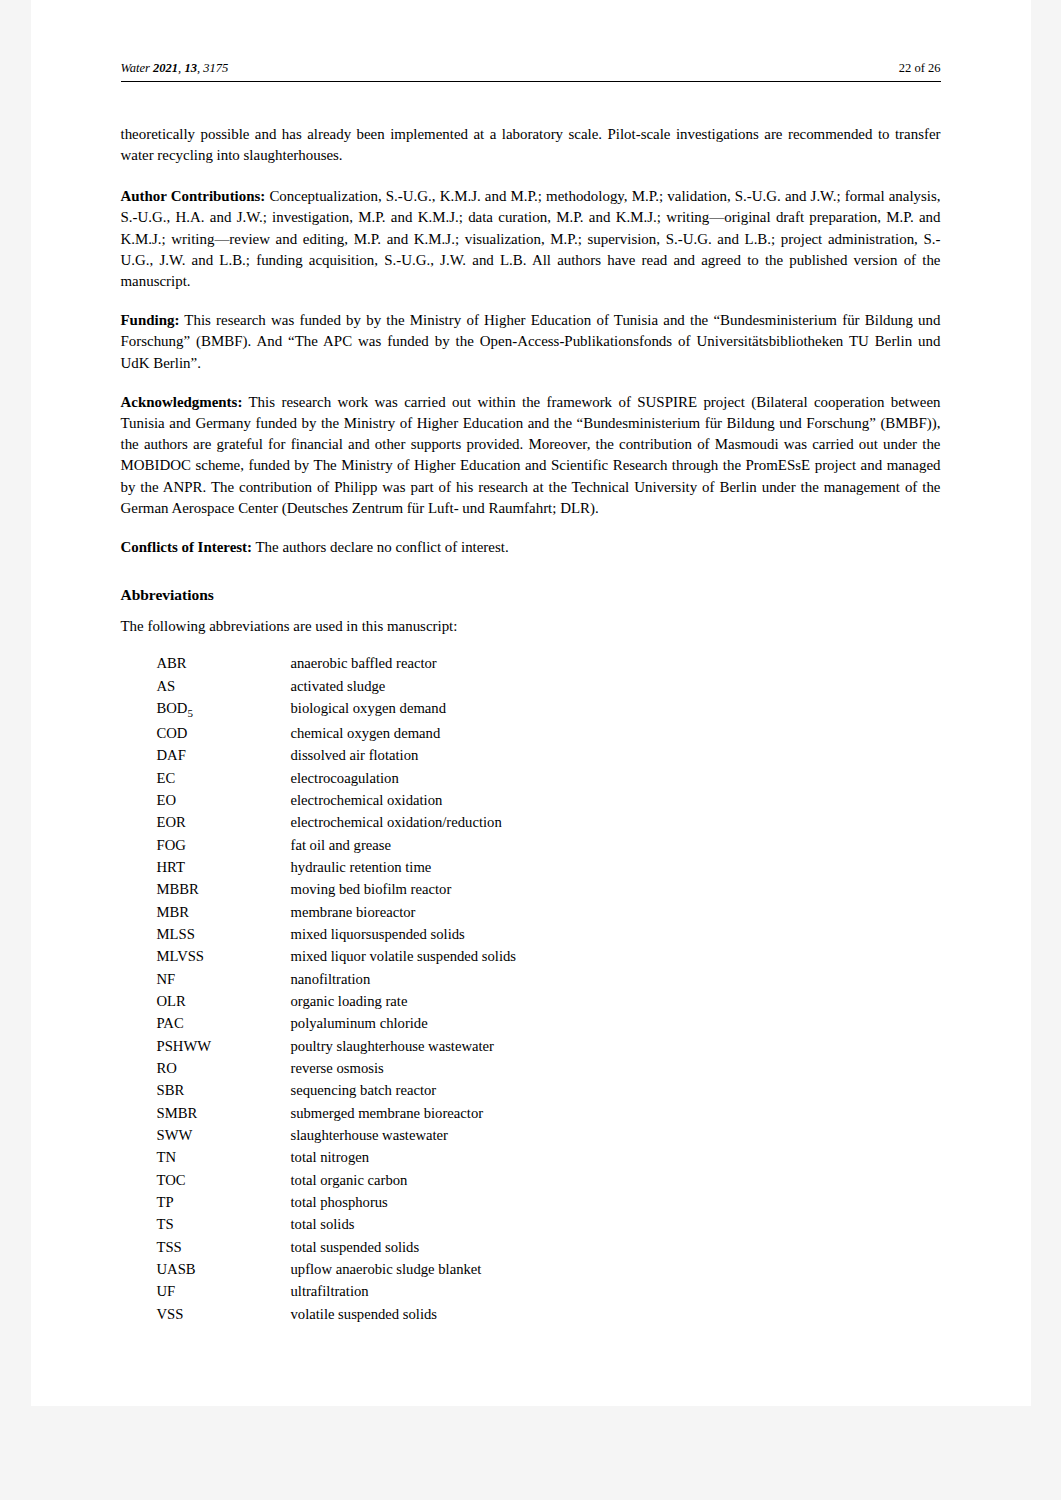Water 2021, 13, 3175 22 of 26
theoretically possible and has already been implemented at a laboratory scale. Pilot-scale investigations are recommended to transfer water recycling into slaughterhouses.
Author Contributions: Conceptualization, S.-U.G., K.M.J. and M.P.; methodology, M.P.; validation, S.-U.G. and J.W.; formal analysis, S.-U.G., H.A. and J.W.; investigation, M.P. and K.M.J.; data curation, M.P. and K.M.J.; writing—original draft preparation, M.P. and K.M.J.; writing—review and editing, M.P. and K.M.J.; visualization, M.P.; supervision, S.-U.G. and L.B.; project administration, S.-U.G., J.W. and L.B.; funding acquisition, S.-U.G., J.W. and L.B. All authors have read and agreed to the published version of the manuscript.
Funding: This research was funded by by the Ministry of Higher Education of Tunisia and the “Bundesministerium für Bildung und Forschung” (BMBF). And “The APC was funded by the Open-Access-Publikationsfonds of Universitätsbibliotheken TU Berlin und UdK Berlin”.
Acknowledgments: This research work was carried out within the framework of SUSPIRE project (Bilateral cooperation between Tunisia and Germany funded by the Ministry of Higher Education and the “Bundesministerium für Bildung und Forschung” (BMBF)), the authors are grateful for financial and other supports provided. Moreover, the contribution of Masmoudi was carried out under the MOBIDOC scheme, funded by The Ministry of Higher Education and Scientific Research through the PromESsE project and managed by the ANPR. The contribution of Philipp was part of his research at the Technical University of Berlin under the management of the German Aerospace Center (Deutsches Zentrum für Luft- und Raumfahrt; DLR).
Conflicts of Interest: The authors declare no conflict of interest.
Abbreviations
The following abbreviations are used in this manuscript:
| ABR | anaerobic baffled reactor |
| AS | activated sludge |
| BOD 5 | biological oxygen demand |
| COD | chemical oxygen demand |
| DAF | dissolved air flotation |
| EC | electrocoagulation |
| EO | electrochemical oxidation |
| EOR | electrochemical oxidation/reduction |
| FOG | fat oil and grease |
| HRT | hydraulic retention time |
| MBBR | moving bed biofilm reactor |
| MBR | membrane bioreactor |
| MLSS | mixed liquorsuspended solids |
| MLVSS | mixed liquor volatile suspended solids |
| NF | nanofiltration |
| OLR | organic loading rate |
| PAC | polyaluminum chloride |
| PSHWW | poultry slaughterhouse wastewater |
| RO | reverse osmosis |
| SBR | sequencing batch reactor |
| SMBR | submerged membrane bioreactor |
| SWW | slaughterhouse wastewater |
| TN | total nitrogen |
| TOC | total organic carbon |
| TP | total phosphorus |
| TS | total solids |
| TSS | total suspended solids |
| UASB | upflow anaerobic sludge blanket |
| UF | ultrafiltration |
| VSS | volatile suspended solids |